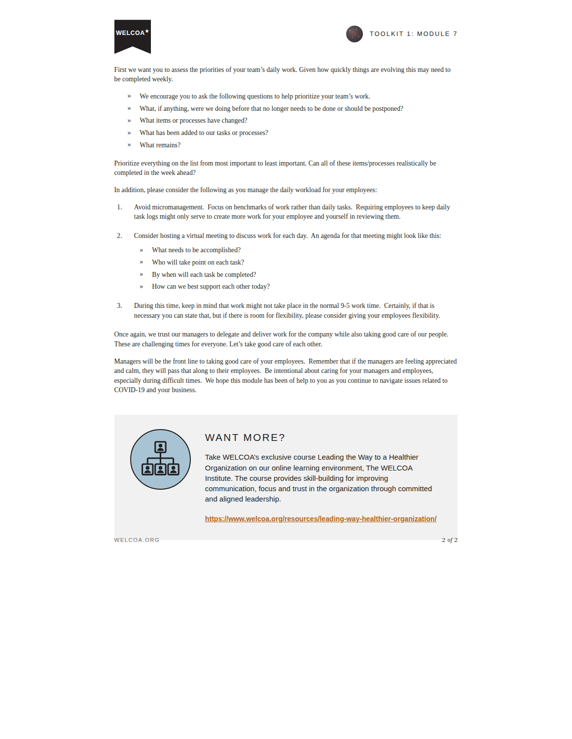WELCOA★
TOOLKIT 1: MODULE 7
First we want you to assess the priorities of your team’s daily work. Given how quickly things are evolving this may need to be completed weekly.
We encourage you to ask the following questions to help prioritize your team’s work.
What, if anything, were we doing before that no longer needs to be done or should be postponed?
What items or processes have changed?
What has been added to our tasks or processes?
What remains?
Prioritize everything on the list from most important to least important. Can all of these items/processes realistically be completed in the week ahead?
In addition, please consider the following as you manage the daily workload for your employees:
Avoid micromanagement. Focus on benchmarks of work rather than daily tasks. Requiring employees to keep daily task logs might only serve to create more work for your employee and yourself in reviewing them.
Consider hosting a virtual meeting to discuss work for each day. An agenda for that meeting might look like this:
What needs to be accomplished?
Who will take point on each task?
By when will each task be completed?
How can we best support each other today?
During this time, keep in mind that work might not take place in the normal 9-5 work time. Certainly, if that is necessary you can state that, but if there is room for flexibility, please consider giving your employees flexibility.
Once again, we trust our managers to delegate and deliver work for the company while also taking good care of our people. These are challenging times for everyone. Let’s take good care of each other.
Managers will be the front line to taking good care of your employees. Remember that if the managers are feeling appreciated and calm, they will pass that along to their employees. Be intentional about caring for your managers and employees, especially during difficult times. We hope this module has been of help to you as you continue to navigate issues related to COVID-19 and your business.
WANT MORE?
Take WELCOA’s exclusive course Leading the Way to a Healthier Organization on our online learning environment, The WELCOA Institute. The course provides skill-building for improving communication, focus and trust in the organization through committed and aligned leadership.
https://www.welcoa.org/resources/leading-way-healthier-organization/
WELCOA.ORG
2 of 2